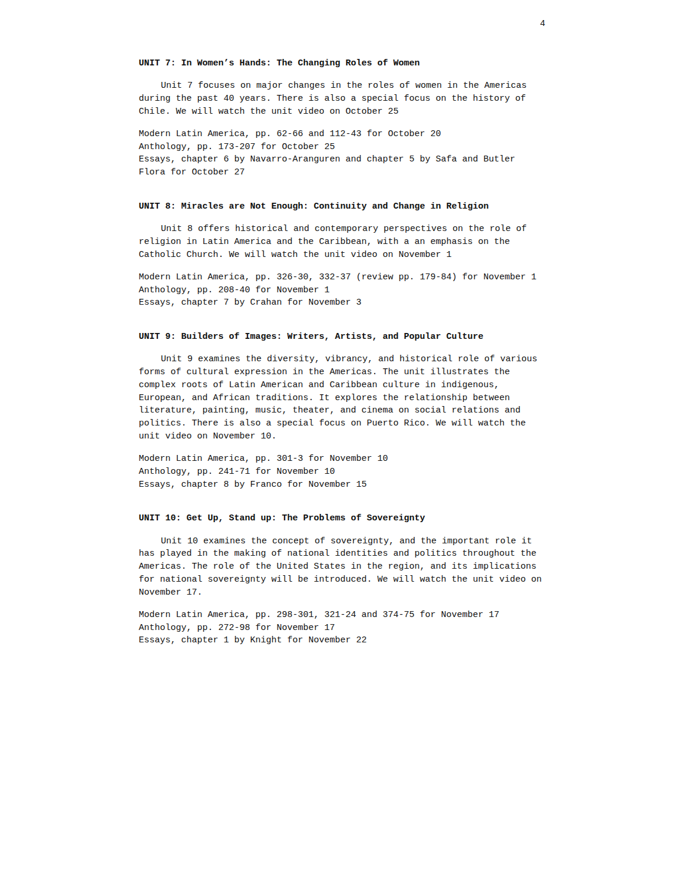4
UNIT 7: In Women’s Hands: The Changing Roles of Women
Unit 7 focuses on major changes in the roles of women in the Americas during the past 40 years. There is also a special focus on the history of Chile. We will watch the unit video on October 25
Modern Latin America, pp. 62-66 and 112-43 for October 20
Anthology, pp. 173-207 for October 25
Essays, chapter 6 by Navarro-Aranguren and chapter 5 by Safa and Butler Flora for October 27
UNIT 8: Miracles are Not Enough: Continuity and Change in Religion
Unit 8 offers historical and contemporary perspectives on the role of religion in Latin America and the Caribbean, with a an emphasis on the Catholic Church. We will watch the unit video on November 1
Modern Latin America, pp. 326-30, 332-37 (review pp. 179-84) for November 1
Anthology, pp. 208-40 for November 1
Essays, chapter 7 by Crahan for November 3
UNIT 9: Builders of Images: Writers, Artists, and Popular Culture
Unit 9 examines the diversity, vibrancy, and historical role of various forms of cultural expression in the Americas. The unit illustrates the complex roots of Latin American and Caribbean culture in indigenous, European, and African traditions. It explores the relationship between literature, painting, music, theater, and cinema on social relations and politics. There is also a special focus on Puerto Rico. We will watch the unit video on November 10.
Modern Latin America, pp. 301-3 for November 10
Anthology, pp. 241-71 for November 10
Essays, chapter 8 by Franco for November 15
UNIT 10: Get Up, Stand up: The Problems of Sovereignty
Unit 10 examines the concept of sovereignty, and the important role it has played in the making of national identities and politics throughout the Americas. The role of the United States in the region, and its implications for national sovereignty will be introduced. We will watch the unit video on November 17.
Modern Latin America, pp. 298-301, 321-24 and 374-75 for November 17
Anthology, pp. 272-98 for November 17
Essays, chapter 1 by Knight for November 22